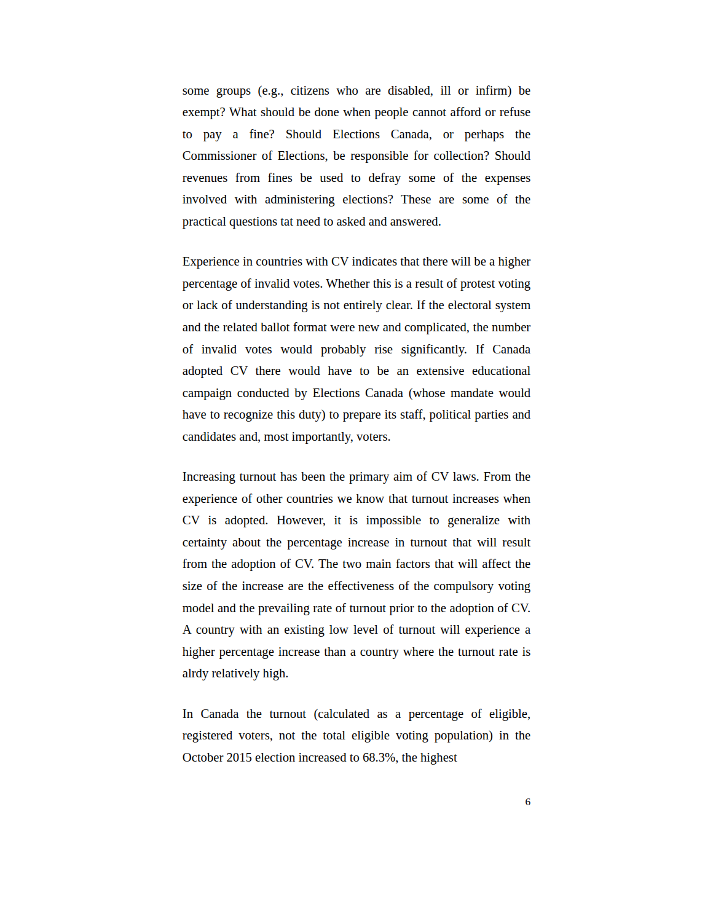some groups (e.g., citizens who are disabled, ill or infirm) be exempt? What should be done when people cannot afford or refuse to pay a fine? Should Elections Canada, or perhaps the Commissioner of Elections, be responsible for collection? Should revenues from fines be used to defray some of the expenses involved with administering elections? These are some of the practical questions tat need to asked and answered.
Experience in countries with CV indicates that there will be a higher percentage of invalid votes. Whether this is a result of protest voting or lack of understanding is not entirely clear. If the electoral system and the related ballot format were new and complicated, the number of invalid votes would probably rise significantly. If Canada adopted CV there would have to be an extensive educational campaign conducted by Elections Canada (whose mandate would have to recognize this duty) to prepare its staff, political parties and candidates and, most importantly, voters.
Increasing turnout has been the primary aim of CV laws. From the experience of other countries we know that turnout increases when CV is adopted. However, it is impossible to generalize with certainty about the percentage increase in turnout that will result from the adoption of CV. The two main factors that will affect the size of the increase are the effectiveness of the compulsory voting model and the prevailing rate of turnout prior to the adoption of CV. A country with an existing low level of turnout will experience a higher percentage increase than a country where the turnout rate is alrdy relatively high.
In Canada the turnout (calculated as a percentage of eligible, registered voters, not the total eligible voting population) in the October 2015 election increased to 68.3%, the highest
6